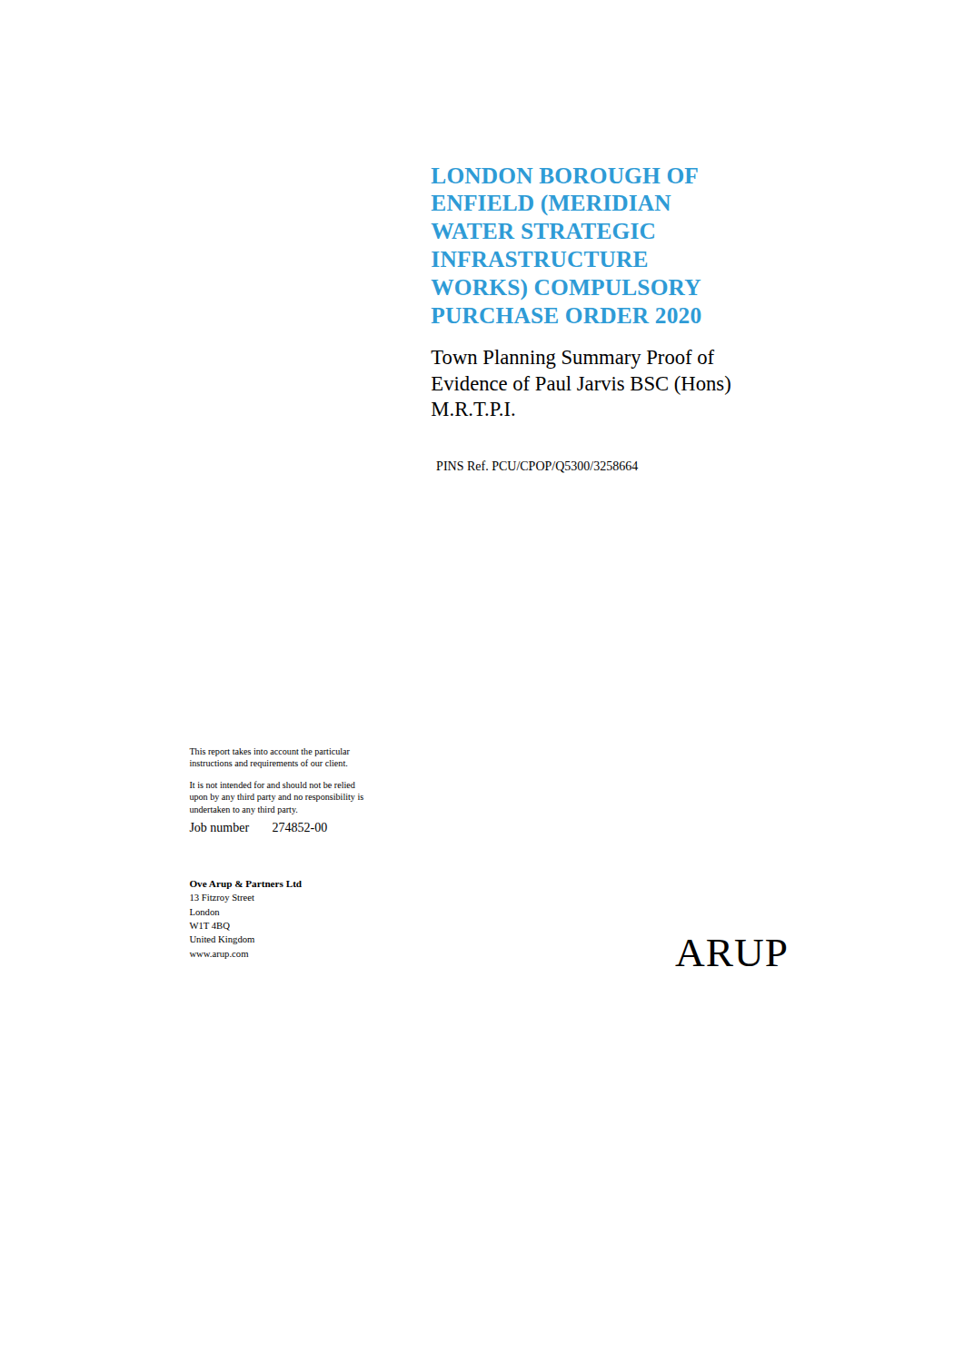LONDON BOROUGH OF ENFIELD (MERIDIAN WATER STRATEGIC INFRASTRUCTURE WORKS) COMPULSORY PURCHASE ORDER 2020
Town Planning Summary Proof of Evidence of Paul Jarvis BSC (Hons) M.R.T.P.I.
PINS Ref. PCU/CPOP/Q5300/3258664
This report takes into account the particular instructions and requirements of our client.
It is not intended for and should not be relied upon by any third party and no responsibility is undertaken to any third party.
Job number274852-00
Ove Arup & Partners Ltd
13 Fitzroy Street
London
W1T 4BQ
United Kingdom
www.arup.com
ARUP